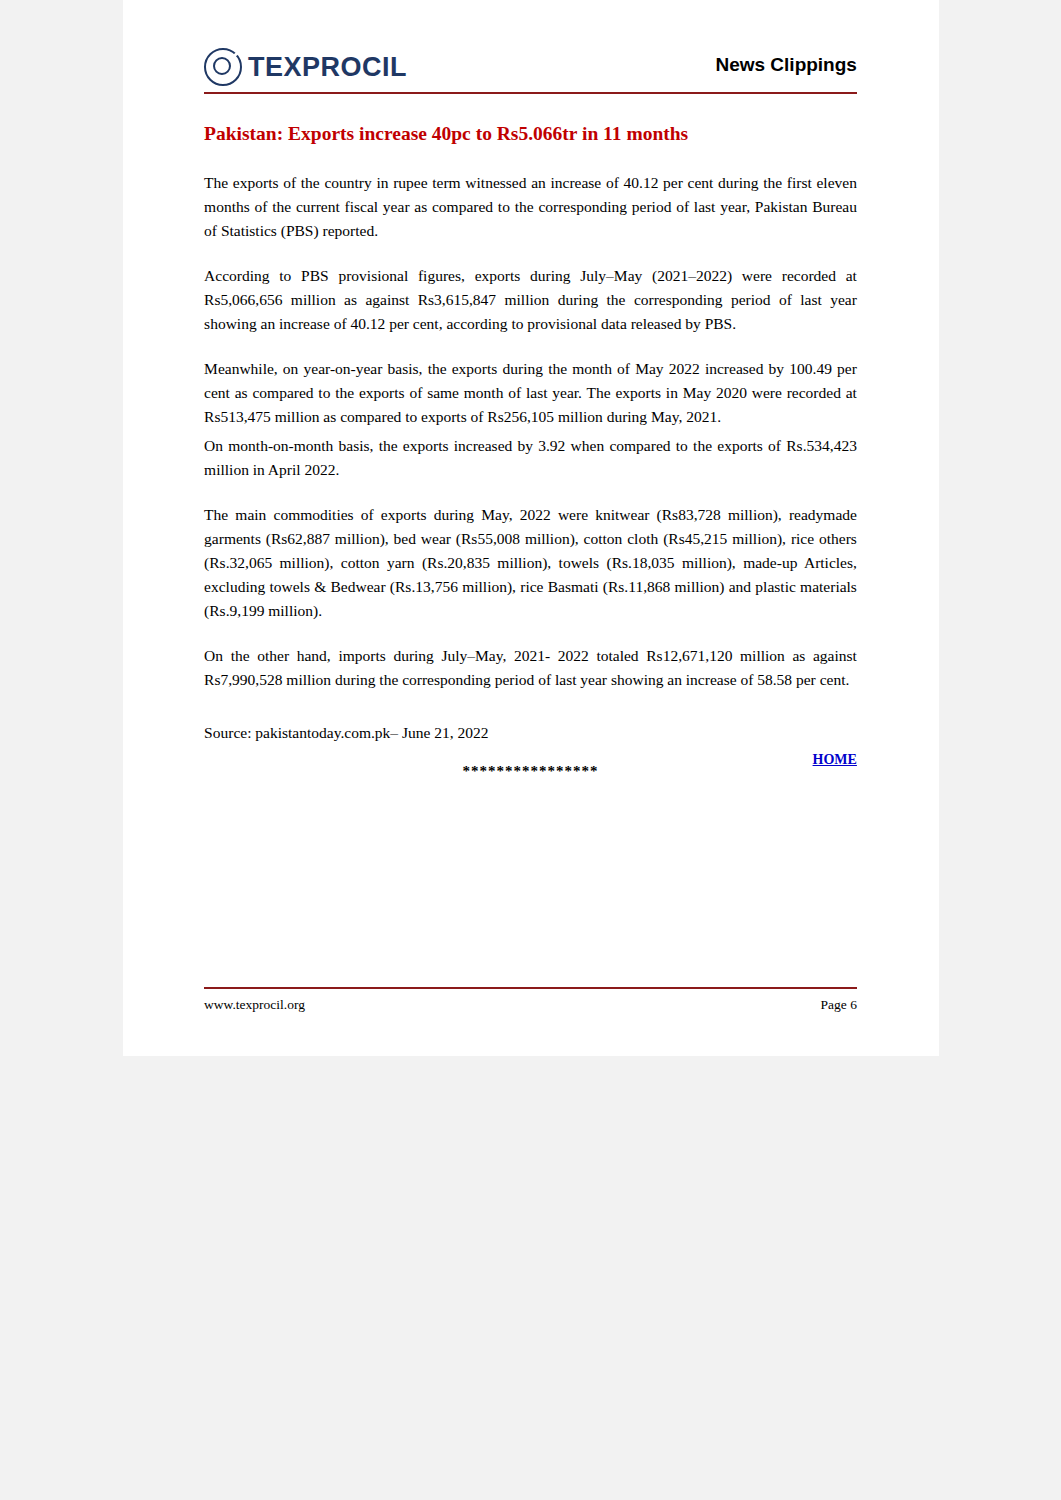TEXPROCIL
News Clippings
Pakistan: Exports increase 40pc to Rs5.066tr in 11 months
The exports of the country in rupee term witnessed an increase of 40.12 per cent during the first eleven months of the current fiscal year as compared to the corresponding period of last year, Pakistan Bureau of Statistics (PBS) reported.
According to PBS provisional figures, exports during July–May (2021–2022) were recorded at Rs5,066,656 million as against Rs3,615,847 million during the corresponding period of last year showing an increase of 40.12 per cent, according to provisional data released by PBS.
Meanwhile, on year-on-year basis, the exports during the month of May 2022 increased by 100.49 per cent as compared to the exports of same month of last year. The exports in May 2020 were recorded at Rs513,475 million as compared to exports of Rs256,105 million during May, 2021.
On month-on-month basis, the exports increased by 3.92 when compared to the exports of Rs.534,423 million in April 2022.
The main commodities of exports during May, 2022 were knitwear (Rs83,728 million), readymade garments (Rs62,887 million), bed wear (Rs55,008 million), cotton cloth (Rs45,215 million), rice others (Rs.32,065 million), cotton yarn (Rs.20,835 million), towels (Rs.18,035 million), made-up Articles, excluding towels & Bedwear (Rs.13,756 million), rice Basmati (Rs.11,868 million) and plastic materials (Rs.9,199 million).
On the other hand, imports during July–May, 2021- 2022 totaled Rs12,671,120 million as against Rs7,990,528 million during the corresponding period of last year showing an increase of 58.58 per cent.
Source: pakistantoday.com.pk– June 21, 2022
HOME
****************
www.texprocil.org Page 6